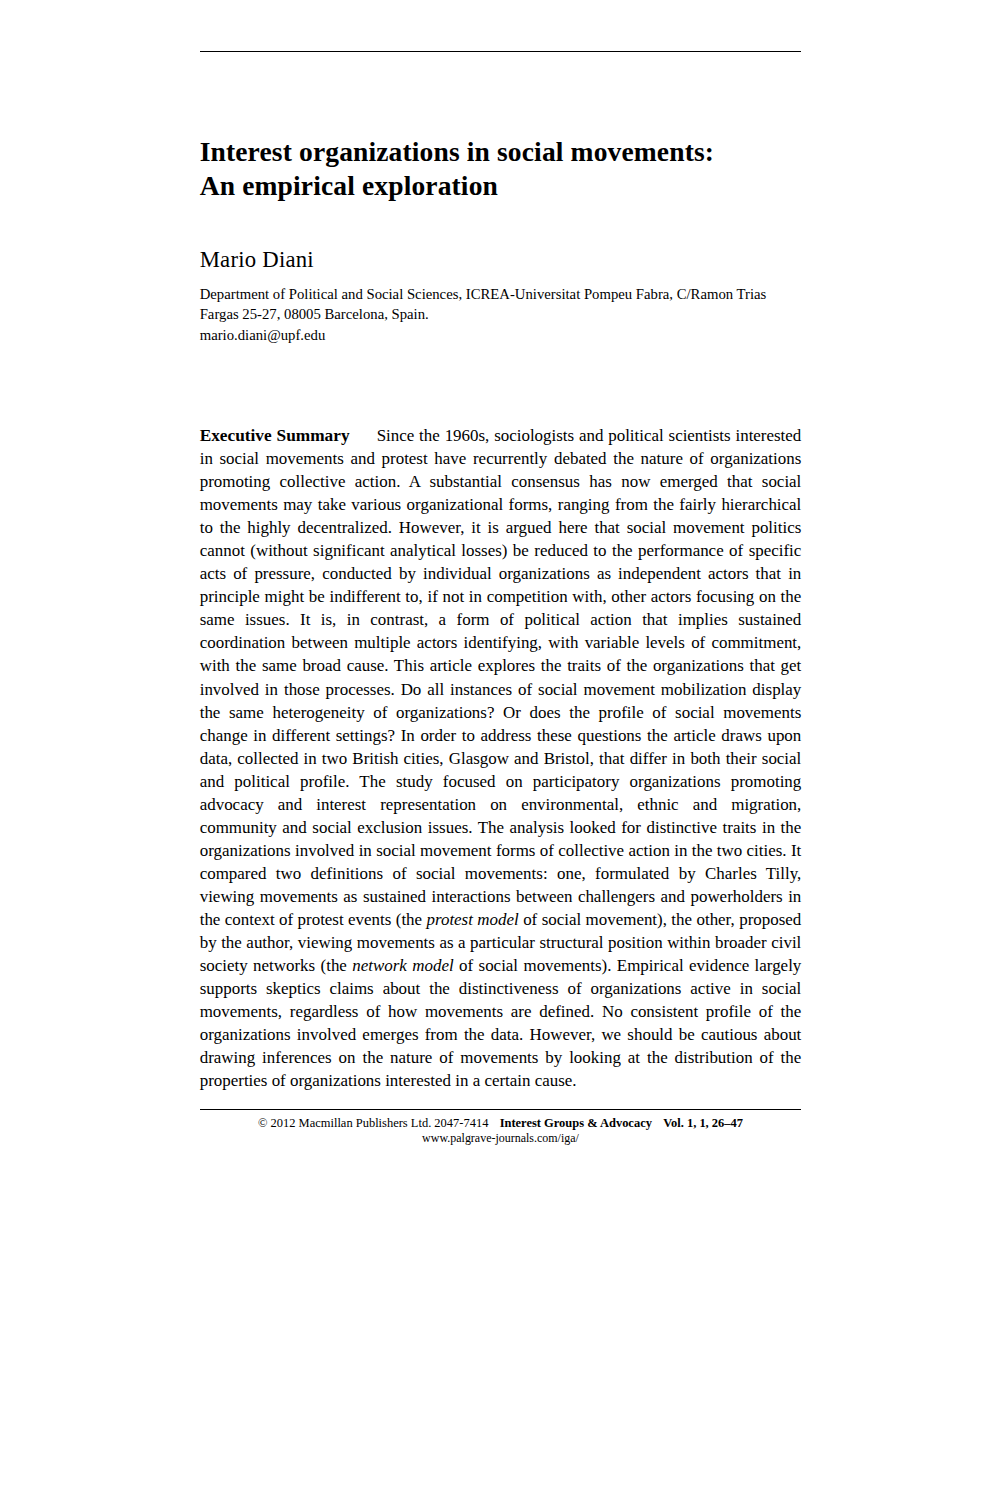Interest organizations in social movements:
An empirical exploration
Mario Diani
Department of Political and Social Sciences, ICREA-Universitat Pompeu Fabra, C/Ramon Trias
Fargas 25-27, 08005 Barcelona, Spain.
mario.diani@upf.edu
Executive Summary Since the 1960s, sociologists and political scientists interested in social movements and protest have recurrently debated the nature of organizations promoting collective action. A substantial consensus has now emerged that social movements may take various organizational forms, ranging from the fairly hierarchical to the highly decentralized. However, it is argued here that social movement politics cannot (without significant analytical losses) be reduced to the performance of specific acts of pressure, conducted by individual organizations as independent actors that in principle might be indifferent to, if not in competition with, other actors focusing on the same issues. It is, in contrast, a form of political action that implies sustained coordination between multiple actors identifying, with variable levels of commitment, with the same broad cause. This article explores the traits of the organizations that get involved in those processes. Do all instances of social movement mobilization display the same heterogeneity of organizations? Or does the profile of social movements change in different settings? In order to address these questions the article draws upon data, collected in two British cities, Glasgow and Bristol, that differ in both their social and political profile. The study focused on participatory organizations promoting advocacy and interest representation on environmental, ethnic and migration, community and social exclusion issues. The analysis looked for distinctive traits in the organizations involved in social movement forms of collective action in the two cities. It compared two definitions of social movements: one, formulated by Charles Tilly, viewing movements as sustained interactions between challengers and powerholders in the context of protest events (the protest model of social movement), the other, proposed by the author, viewing movements as a particular structural position within broader civil society networks (the network model of social movements). Empirical evidence largely supports skeptics claims about the distinctiveness of organizations active in social movements, regardless of how movements are defined. No consistent profile of the organizations involved emerges from the data. However, we should be cautious about drawing inferences on the nature of movements by looking at the distribution of the properties of organizations interested in a certain cause.
© 2012 Macmillan Publishers Ltd. 2047-7414 Interest Groups & Advocacy Vol. 1, 1, 26–47
www.palgrave-journals.com/iga/